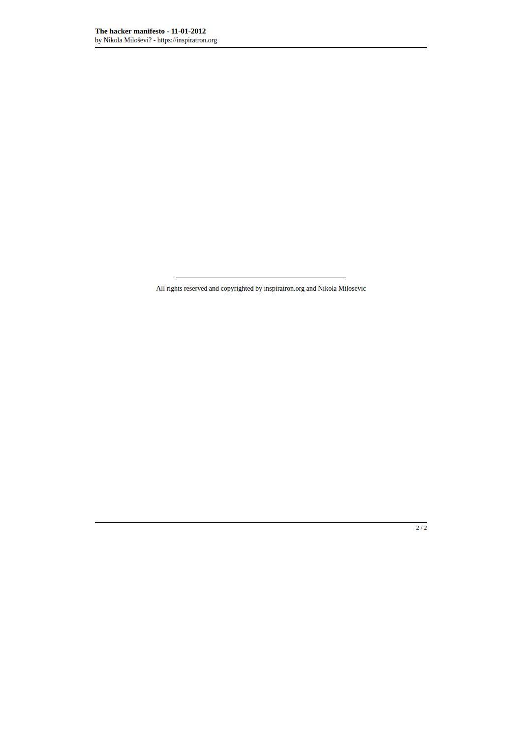The hacker manifesto - 11-01-2012
by Nikola Miloševi? - https://inspiratron.org
All rights reserved and copyrighted by inspiratron.org and Nikola Milosevic
2 / 2